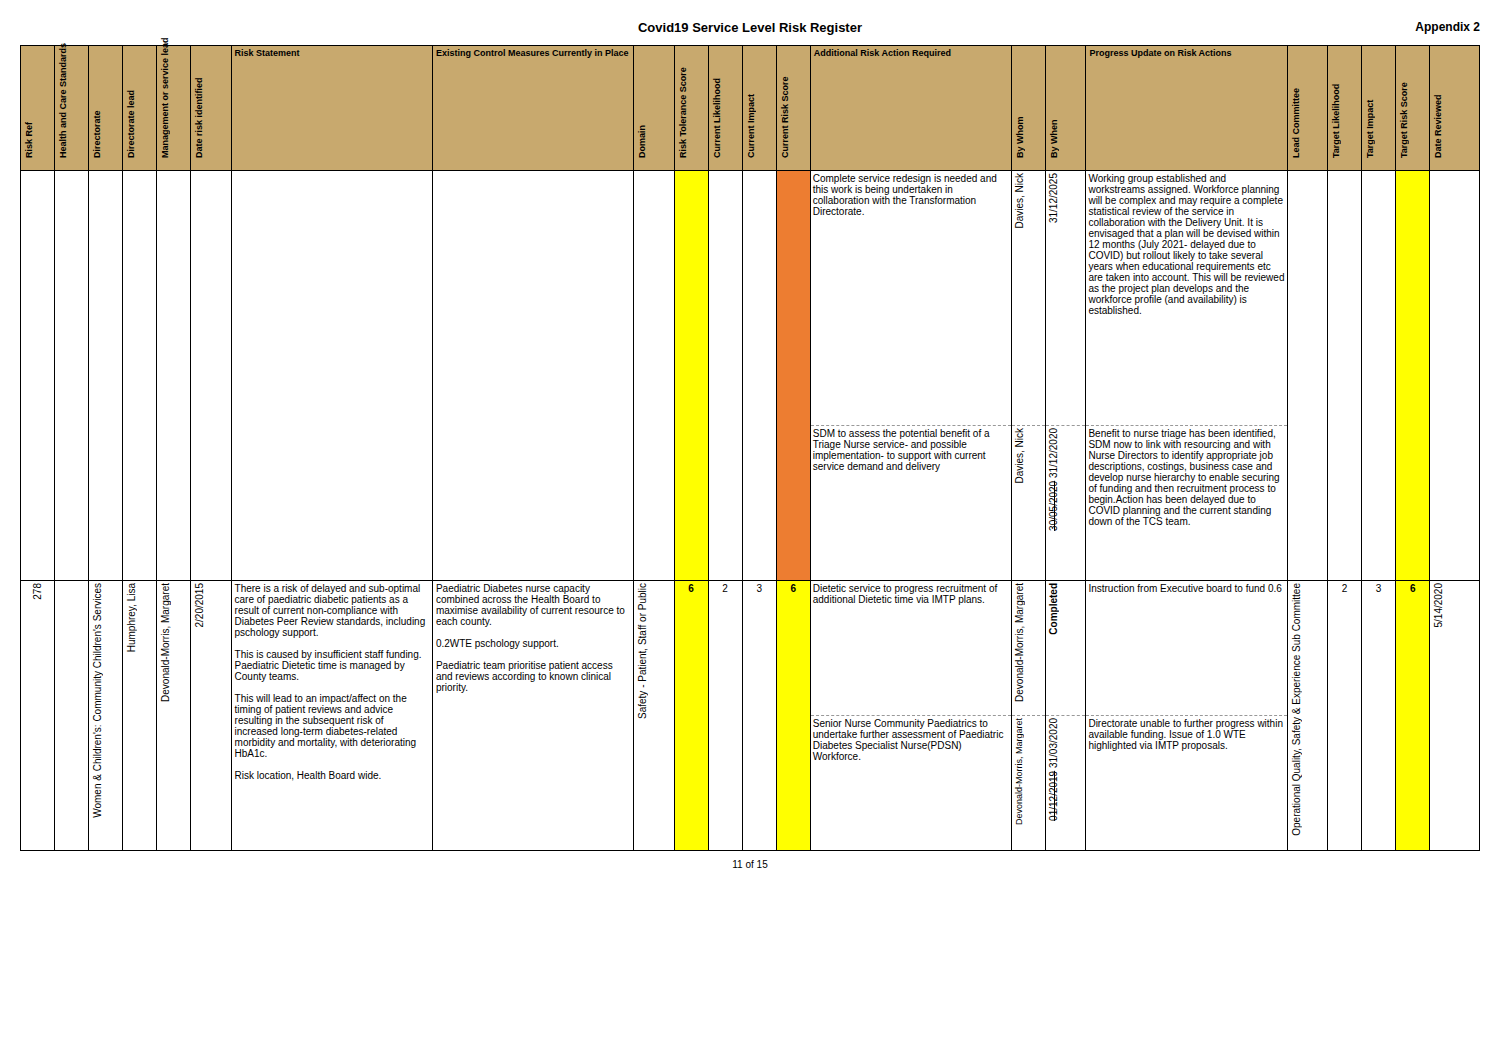Covid19 Service Level Risk Register Appendix 2
| Risk Ref | Health and Care Standards | Directorate | Directorate lead | Management or service lead | Date risk identified | Risk Statement | Existing Control Measures Currently in Place | Domain | Risk Tolerance Score | Current Likelihood | Current Impact | Current Risk Score | Additional Risk Action Required | By Whom | By When | Progress Update on Risk Actions | Lead Committee | Target Likelihood | Target Impact | Target Risk Score | Date Reviewed |
| --- | --- | --- | --- | --- | --- | --- | --- | --- | --- | --- | --- | --- | --- | --- | --- | --- | --- | --- | --- | --- | --- |
| | | | | | | | | | | | | | / Complete service redesign is needed and this work is being undertaken in collaboration with the Transformation Directorate. / / SDM to assess the potential benefit of a Triage Nurse service- and possible implementation- to support with current service demand and delivery / | / Davies, Nick / / Davies, Nick / | / 31/12/2025 / / 30/05/2020 31/12/2020 / | / Working group established and workstreams assigned. Workforce planning will be complex and may require a complete statistical review of the service in collaboration with the Delivery Unit. It is envisaged that a plan will be devised within 12 months (July 2021- delayed due to COVID) but rollout likely to take several years when educational requirements etc are taken into account. This will be reviewed as the project plan develops and the workforce profile (and availability) is established. / / Benefit to nurse triage has been identified, SDM now to link with resourcing and with Nurse Directors to identify appropriate job descriptions, costings, business case and develop nurse hierarchy to enable securing of funding and then recruitment process to begin.Action has been delayed due to COVID planning and the current standing down of the TCS team. / | | | | | |
| 278 | | Women & Children's: Community Children's Services | Humphrey, Lisa | Devonald-Morris, Margaret | 2/20/2015 | There is a risk of delayed and sub-optimal care of paediatric diabetic patients as a result of current non-compliance with Diabetes Peer Review standards, including pschology support. This is caused by insufficient staff funding. Paediatric Dietetic time is managed by County teams. This will lead to an impact/affect on the timing of patient reviews and advice resulting in the subsequent risk of increased long-term diabetes-related morbidity and mortality, with deteriorating HbA1c. Risk location, Health Board wide. | Paediatric Diabetes nurse capacity combined across the Health Board to maximise availability of current resource to each county. 0.2WTE pschology support. Paediatric team prioritise patient access and reviews according to known clinical priority. | Safety - Patient, Staff or Public | 6 | 2 | 3 | 6 | / Dietetic service to progress recruitment of additional Dietetic time via IMTP plans. / / Senior Nurse Community Paediatrics to undertake further assessment of Paediatric Diabetes Specialist Nurse(PDSN) Workforce. / | / Devonald-Morris, Margaret / / Devonald-Morris, Margaret / | / Completed / / 01/12/2019 31/03/2020 / | / Instruction from Executive board to fund 0.6 / / Directorate unable to further progress within available funding. Issue of 1.0 WTE highlighted via IMTP proposals. / | Operational Quality, Safety & Experience Sub Committee | 2 | 3 | 6 | 5/14/2020 |
11 of 15